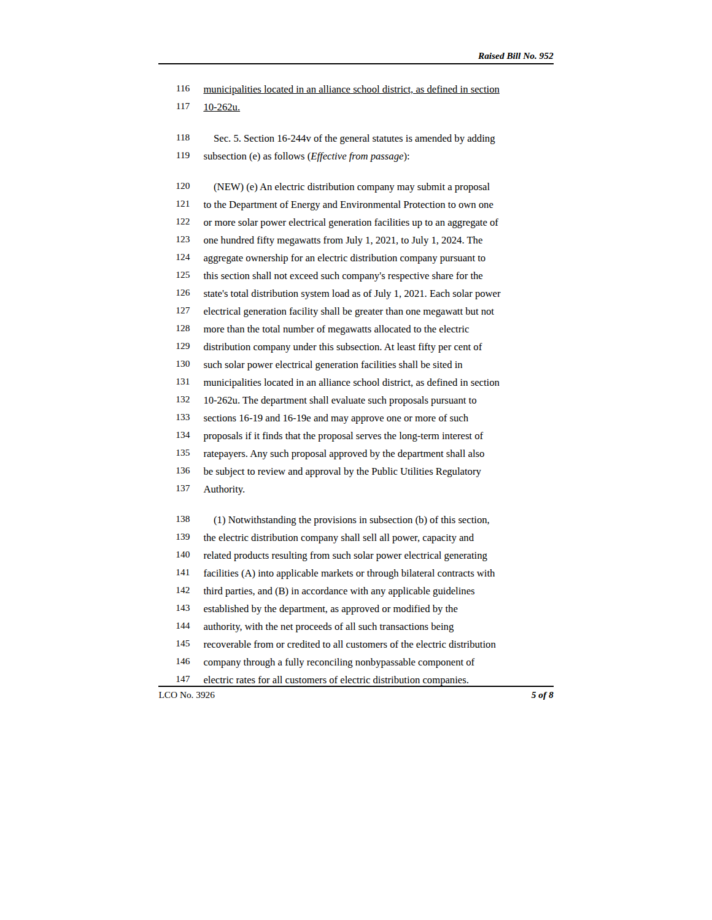Raised Bill No. 952
| 116 | municipalities located in an alliance school district, as defined in section |
| 117 | 10-262u. |
| 118 | Sec. 5. Section 16-244v of the general statutes is amended by adding |
| 119 | subsection (e) as follows ( Effective from passage ): |
| 120 | (NEW) (e) An electric distribution company may submit a proposal |
| 121 | to the Department of Energy and Environmental Protection to own one |
| 122 | or more solar power electrical generation facilities up to an aggregate of |
| 123 | one hundred fifty megawatts from July 1, 2021, to July 1, 2024. The |
| 124 | aggregate ownership for an electric distribution company pursuant to |
| 125 | this section shall not exceed such company's respective share for the |
| 126 | state's total distribution system load as of July 1, 2021. Each solar power |
| 127 | electrical generation facility shall be greater than one megawatt but not |
| 128 | more than the total number of megawatts allocated to the electric |
| 129 | distribution company under this subsection. At least fifty per cent of |
| 130 | such solar power electrical generation facilities shall be sited in |
| 131 | municipalities located in an alliance school district, as defined in section |
| 132 | 10-262u. The department shall evaluate such proposals pursuant to |
| 133 | sections 16-19 and 16-19e and may approve one or more of such |
| 134 | proposals if it finds that the proposal serves the long-term interest of |
| 135 | ratepayers. Any such proposal approved by the department shall also |
| 136 | be subject to review and approval by the Public Utilities Regulatory |
| 137 | Authority. |
| 138 | (1) Notwithstanding the provisions in subsection (b) of this section, |
| 139 | the electric distribution company shall sell all power, capacity and |
| 140 | related products resulting from such solar power electrical generating |
| 141 | facilities (A) into applicable markets or through bilateral contracts with |
| 142 | third parties, and (B) in accordance with any applicable guidelines |
| 143 | established by the department, as approved or modified by the |
| 144 | authority, with the net proceeds of all such transactions being |
| 145 | recoverable from or credited to all customers of the electric distribution |
| 146 | company through a fully reconciling nonbypassable component of |
| 147 | electric rates for all customers of electric distribution companies. |
LCO No. 3926
5 of 8